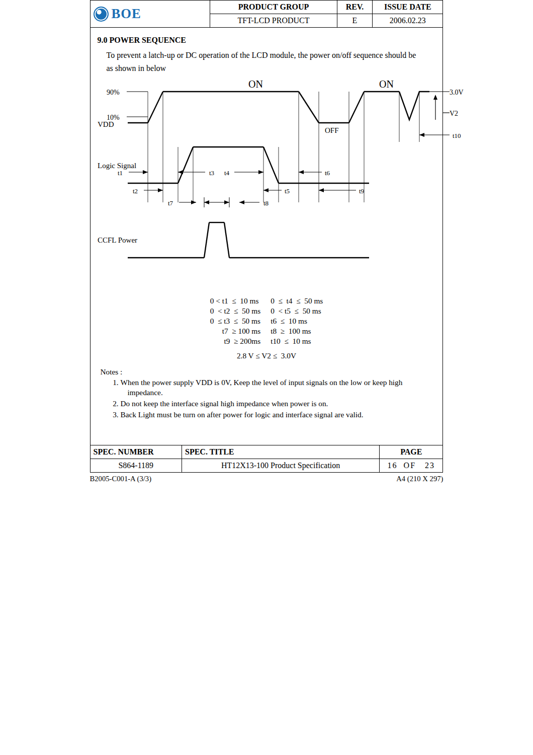| BOE | PRODUCT GROUP | REV. | ISSUE DATE |
| TFT-LCD PRODUCT | E | 2006.02.23 |
9.0 POWER SEQUENCE
To prevent a latch-up or DC operation of the LCD module, the power on/off sequence should be
as shown in below
ON ON 3.0V V2 t10 90% 10% VDD OFF Logic Signal t1 t3 t4 t6 t2 t5 t9 t7 t8 CCFL Power
| 0 < t1 ≤ 10 ms | 0 ≤ t4 ≤ 50 ms |
| 0 < t2 ≤ 50 ms | 0 < t5 ≤ 50 ms |
| 0 ≤ t3 ≤ 50 ms | t6 ≤ 10 ms |
| t7 ≥ 100 ms | t8 ≥ 100 ms |
| t9 ≥ 200ms | t10 ≤ 10 ms |
2.8 V ≤ V2 ≤ 3.0V
Notes :
When the power supply VDD is 0V, Keep the level of input signals on the low or keep high impedance.
Do not keep the interface signal high impedance when power is on.
Back Light must be turn on after power for logic and interface signal are valid.
| SPEC. NUMBER | SPEC. TITLE | PAGE |
| S864-1189 | HT12X13-100 Product Specification | 16 OF 23 |
B2005-C001-A (3/3)
A4 (210 X 297)